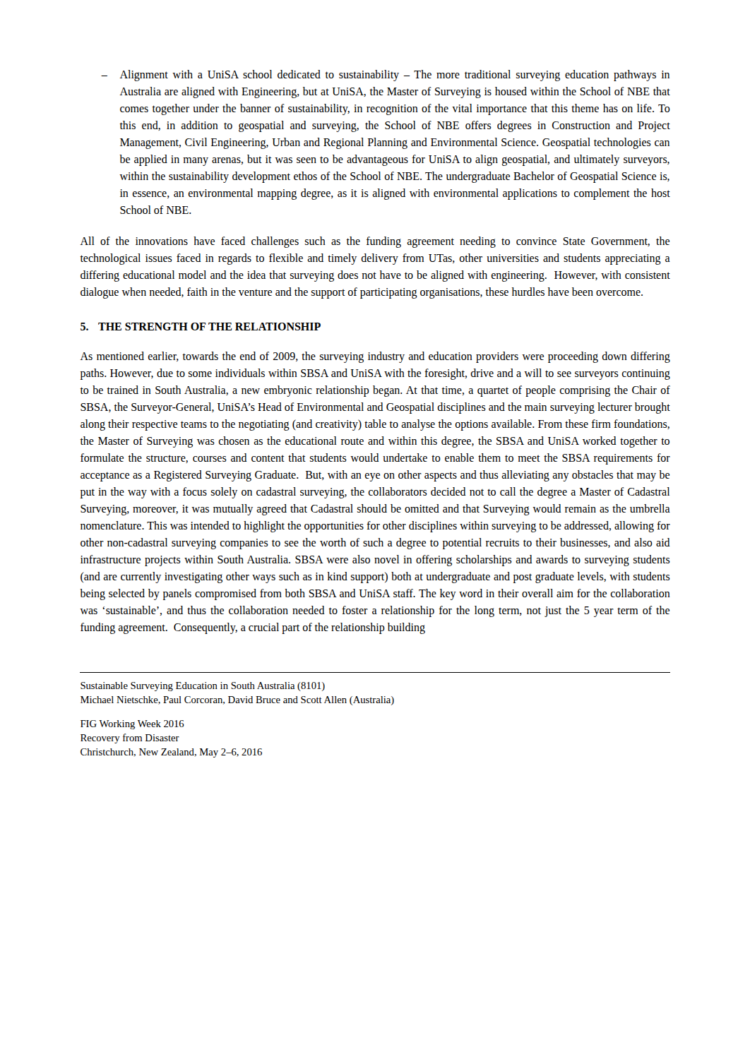Alignment with a UniSA school dedicated to sustainability – The more traditional surveying education pathways in Australia are aligned with Engineering, but at UniSA, the Master of Surveying is housed within the School of NBE that comes together under the banner of sustainability, in recognition of the vital importance that this theme has on life. To this end, in addition to geospatial and surveying, the School of NBE offers degrees in Construction and Project Management, Civil Engineering, Urban and Regional Planning and Environmental Science. Geospatial technologies can be applied in many arenas, but it was seen to be advantageous for UniSA to align geospatial, and ultimately surveyors, within the sustainability development ethos of the School of NBE. The undergraduate Bachelor of Geospatial Science is, in essence, an environmental mapping degree, as it is aligned with environmental applications to complement the host School of NBE.
All of the innovations have faced challenges such as the funding agreement needing to convince State Government, the technological issues faced in regards to flexible and timely delivery from UTas, other universities and students appreciating a differing educational model and the idea that surveying does not have to be aligned with engineering. However, with consistent dialogue when needed, faith in the venture and the support of participating organisations, these hurdles have been overcome.
5. The Strength of the Relationship
As mentioned earlier, towards the end of 2009, the surveying industry and education providers were proceeding down differing paths. However, due to some individuals within SBSA and UniSA with the foresight, drive and a will to see surveyors continuing to be trained in South Australia, a new embryonic relationship began. At that time, a quartet of people comprising the Chair of SBSA, the Surveyor-General, UniSA’s Head of Environmental and Geospatial disciplines and the main surveying lecturer brought along their respective teams to the negotiating (and creativity) table to analyse the options available. From these firm foundations, the Master of Surveying was chosen as the educational route and within this degree, the SBSA and UniSA worked together to formulate the structure, courses and content that students would undertake to enable them to meet the SBSA requirements for acceptance as a Registered Surveying Graduate. But, with an eye on other aspects and thus alleviating any obstacles that may be put in the way with a focus solely on cadastral surveying, the collaborators decided not to call the degree a Master of Cadastral Surveying, moreover, it was mutually agreed that Cadastral should be omitted and that Surveying would remain as the umbrella nomenclature. This was intended to highlight the opportunities for other disciplines within surveying to be addressed, allowing for other non-cadastral surveying companies to see the worth of such a degree to potential recruits to their businesses, and also aid infrastructure projects within South Australia. SBSA were also novel in offering scholarships and awards to surveying students (and are currently investigating other ways such as in kind support) both at undergraduate and post graduate levels, with students being selected by panels compromised from both SBSA and UniSA staff. The key word in their overall aim for the collaboration was ‘sustainable’, and thus the collaboration needed to foster a relationship for the long term, not just the 5 year term of the funding agreement. Consequently, a crucial part of the relationship building
Sustainable Surveying Education in South Australia (8101)
Michael Nietschke, Paul Corcoran, David Bruce and Scott Allen (Australia)
FIG Working Week 2016
Recovery from Disaster
Christchurch, New Zealand, May 2–6, 2016